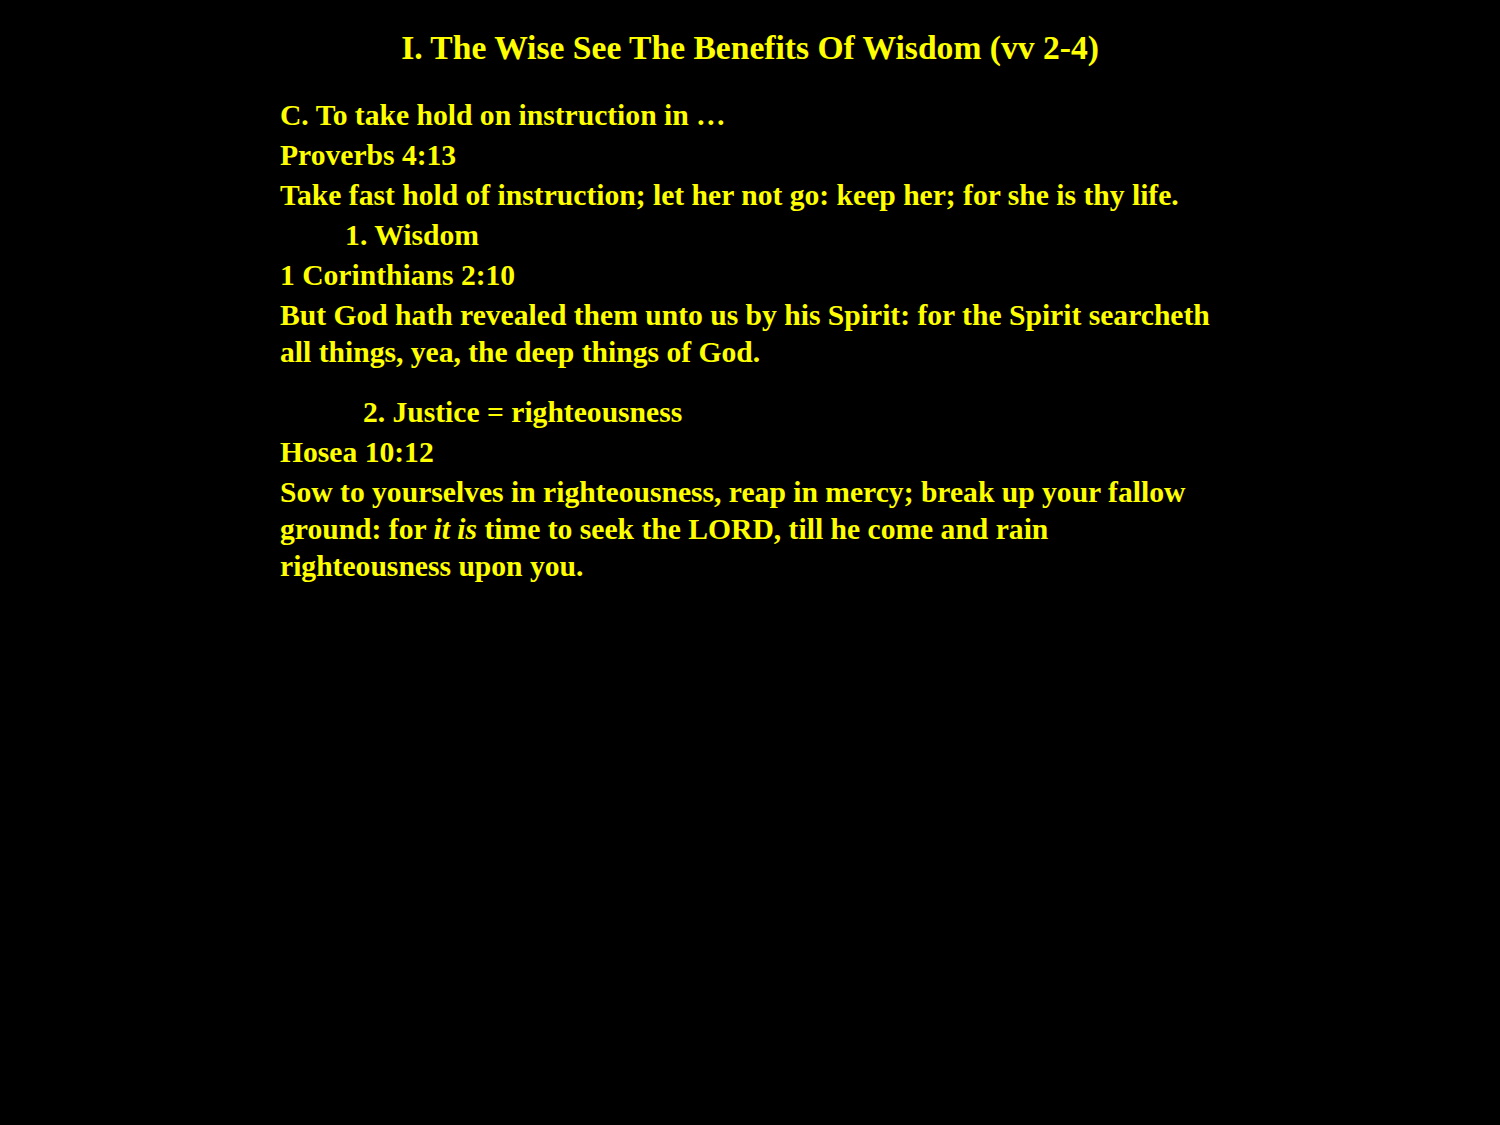I. The Wise See The Benefits Of Wisdom (vv 2-4)
C. To take hold on instruction in …
Proverbs 4:13
Take fast hold of instruction; let her not go: keep her; for she is thy life.
1. Wisdom
1 Corinthians 2:10
But God hath revealed them unto us by his Spirit: for the Spirit searcheth all things, yea, the deep things of God.
2. Justice = righteousness
Hosea 10:12
Sow to yourselves in righteousness, reap in mercy; break up your fallow ground: for it is time to seek the LORD, till he come and rain righteousness upon you.